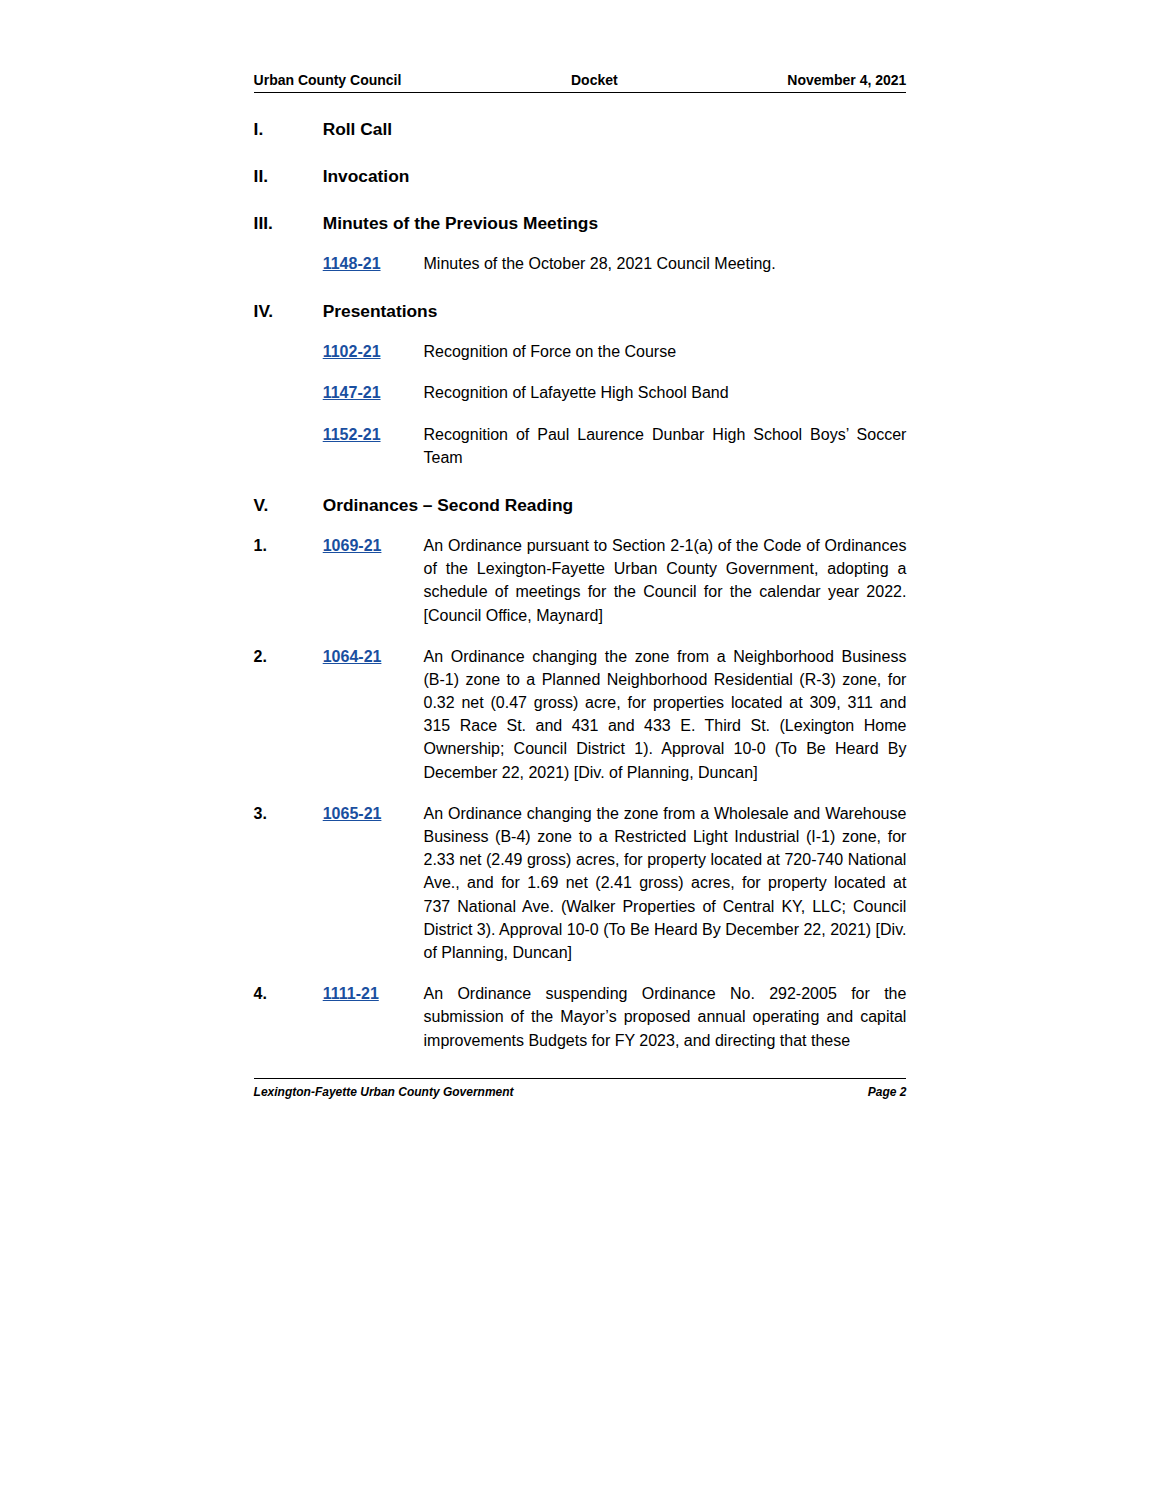Urban County Council
Docket
November 4, 2021
I. Roll Call
II. Invocation
III. Minutes of the Previous Meetings
1148-21
Minutes of the October 28, 2021 Council Meeting.
IV. Presentations
1102-21
Recognition of Force on the Course
1147-21
Recognition of Lafayette High School Band
1152-21
Recognition of Paul Laurence Dunbar High School Boys’ Soccer Team
V. Ordinances – Second Reading
1.
1069-21
An Ordinance pursuant to Section 2-1(a) of the Code of Ordinances of the Lexington-Fayette Urban County Government, adopting a schedule of meetings for the Council for the calendar year 2022. [Council Office, Maynard]
2.
1064-21
An Ordinance changing the zone from a Neighborhood Business (B-1) zone to a Planned Neighborhood Residential (R-3) zone, for 0.32 net (0.47 gross) acre, for properties located at 309, 311 and 315 Race St. and 431 and 433 E. Third St. (Lexington Home Ownership; Council District 1). Approval 10-0 (To Be Heard By December 22, 2021) [Div. of Planning, Duncan]
3.
1065-21
An Ordinance changing the zone from a Wholesale and Warehouse Business (B-4) zone to a Restricted Light Industrial (I-1) zone, for 2.33 net (2.49 gross) acres, for property located at 720-740 National Ave., and for 1.69 net (2.41 gross) acres, for property located at 737 National Ave. (Walker Properties of Central KY, LLC; Council District 3). Approval 10-0 (To Be Heard By December 22, 2021) [Div. of Planning, Duncan]
4.
1111-21
An Ordinance suspending Ordinance No. 292-2005 for the submission of the Mayor’s proposed annual operating and capital improvements Budgets for FY 2023, and directing that these
Lexington-Fayette Urban County Government
Page 2